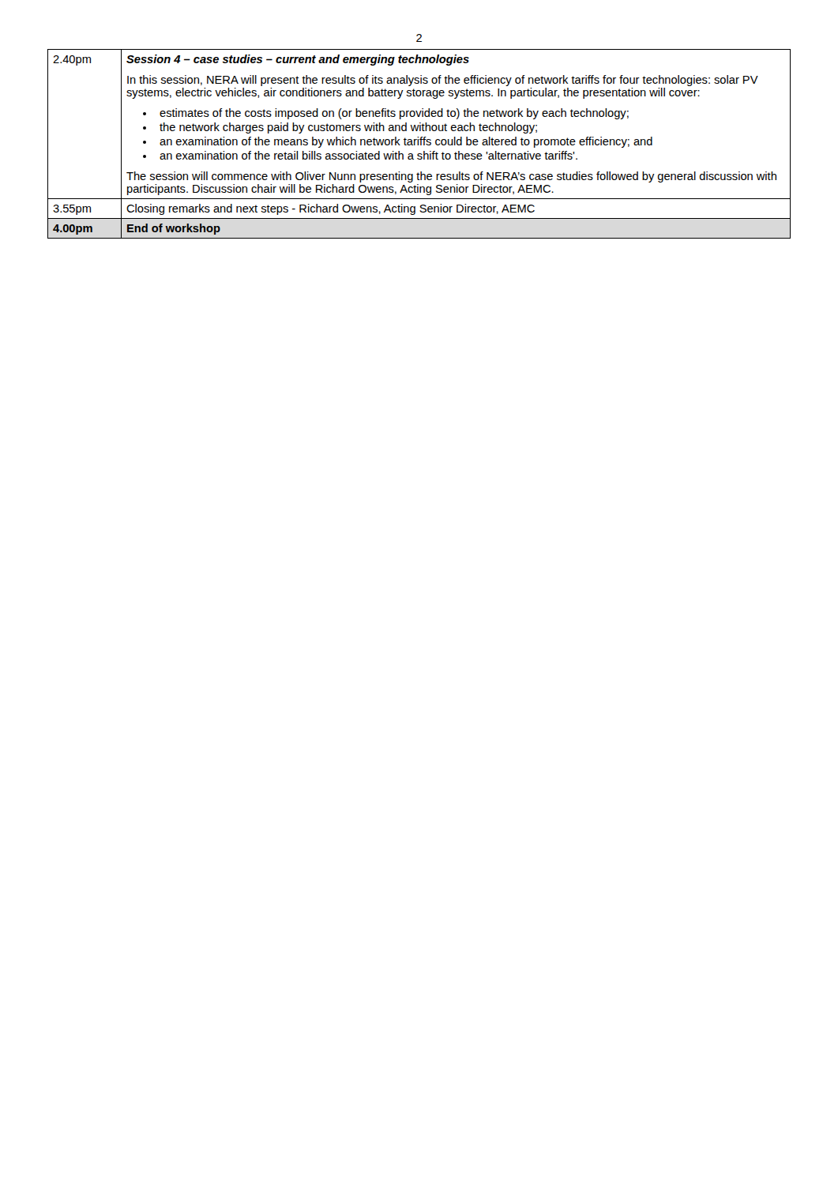2
| 2.40pm | Session 4 – case studies – current and emerging technologies In this session, NERA will present the results of its analysis of the efficiency of network tariffs for four technologies: solar PV systems, electric vehicles, air conditioners and battery storage systems. In particular, the presentation will cover: estimates of the costs imposed on (or benefits provided to) the network by each technology; the network charges paid by customers with and without each technology; an examination of the means by which network tariffs could be altered to promote efficiency; and an examination of the retail bills associated with a shift to these 'alternative tariffs'. The session will commence with Oliver Nunn presenting the results of NERA’s case studies followed by general discussion with participants. Discussion chair will be Richard Owens, Acting Senior Director, AEMC. |
| 3.55pm | Closing remarks and next steps - Richard Owens, Acting Senior Director, AEMC |
| 4.00pm | End of workshop |